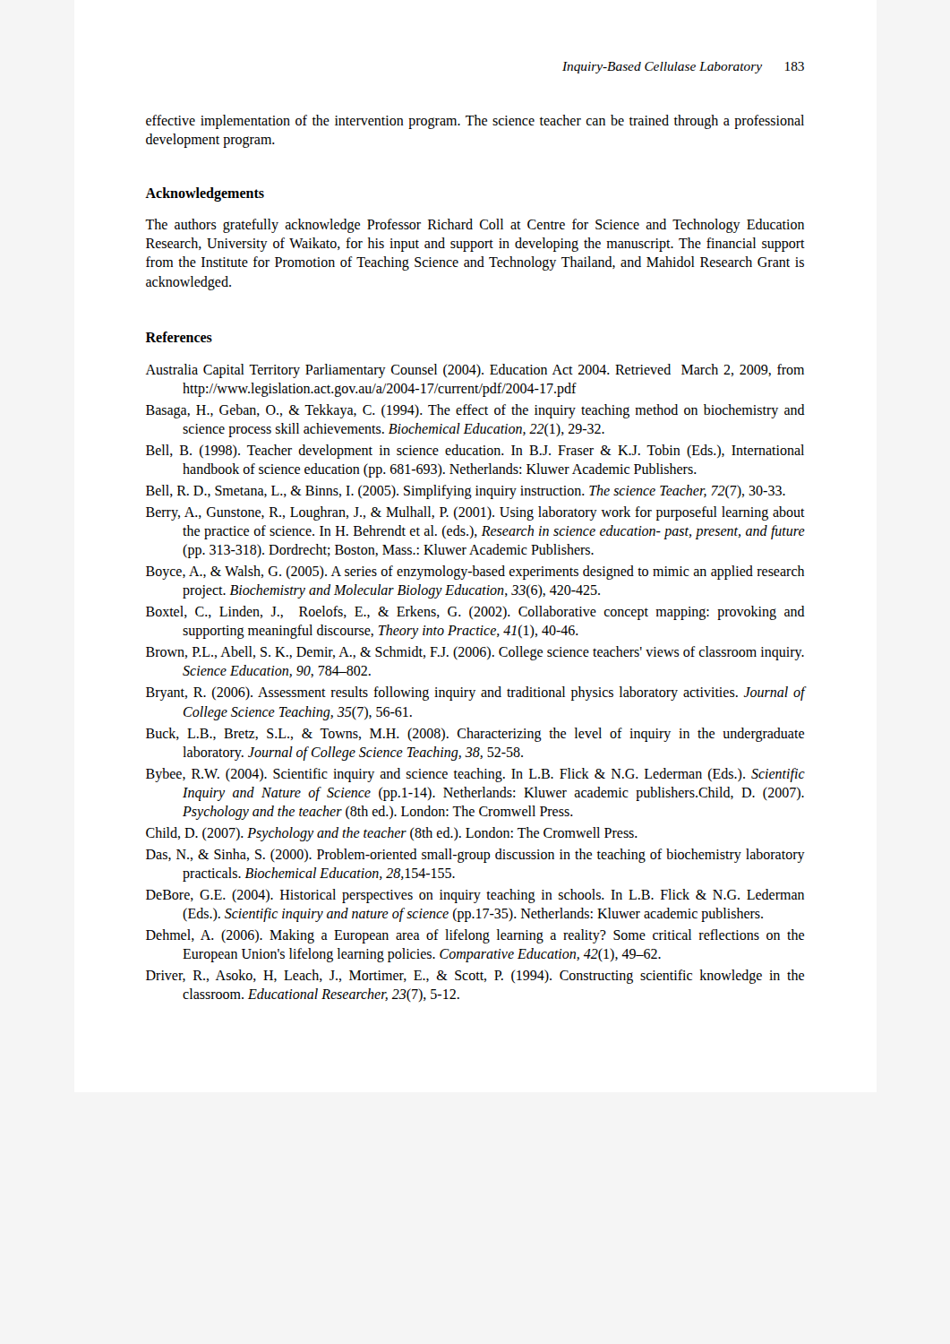Inquiry-Based Cellulase Laboratory183
effective implementation of the intervention program. The science teacher can be trained through a professional development program.
Acknowledgements
The authors gratefully acknowledge Professor Richard Coll at Centre for Science and Technology Education Research, University of Waikato, for his input and support in developing the manuscript. The financial support from the Institute for Promotion of Teaching Science and Technology Thailand, and Mahidol Research Grant is acknowledged.
References
Australia Capital Territory Parliamentary Counsel (2004). Education Act 2004. Retrieved March 2, 2009, from http://www.legislation.act.gov.au/a/2004-17/current/pdf/2004-17.pdf
Basaga, H., Geban, O., & Tekkaya, C. (1994). The effect of the inquiry teaching method on biochemistry and science process skill achievements. Biochemical Education, 22(1), 29-32.
Bell, B. (1998). Teacher development in science education. In B.J. Fraser & K.J. Tobin (Eds.), International handbook of science education (pp. 681-693). Netherlands: Kluwer Academic Publishers.
Bell, R. D., Smetana, L., & Binns, I. (2005). Simplifying inquiry instruction. The science Teacher, 72(7), 30-33.
Berry, A., Gunstone, R., Loughran, J., & Mulhall, P. (2001). Using laboratory work for purposeful learning about the practice of science. In H. Behrendt et al. (eds.), Research in science education- past, present, and future (pp. 313-318). Dordrecht; Boston, Mass.: Kluwer Academic Publishers.
Boyce, A., & Walsh, G. (2005). A series of enzymology-based experiments designed to mimic an applied research project. Biochemistry and Molecular Biology Education, 33(6), 420-425.
Boxtel, C., Linden, J., Roelofs, E., & Erkens, G. (2002). Collaborative concept mapping: provoking and supporting meaningful discourse, Theory into Practice, 41(1), 40-46.
Brown, P.L., Abell, S. K., Demir, A., & Schmidt, F.J. (2006). College science teachers' views of classroom inquiry. Science Education, 90, 784–802.
Bryant, R. (2006). Assessment results following inquiry and traditional physics laboratory activities. Journal of College Science Teaching, 35(7), 56-61.
Buck, L.B., Bretz, S.L., & Towns, M.H. (2008). Characterizing the level of inquiry in the undergraduate laboratory. Journal of College Science Teaching, 38, 52-58.
Bybee, R.W. (2004). Scientific inquiry and science teaching. In L.B. Flick & N.G. Lederman (Eds.). Scientific Inquiry and Nature of Science (pp.1-14). Netherlands: Kluwer academic publishers.Child, D. (2007). Psychology and the teacher (8th ed.). London: The Cromwell Press.
Child, D. (2007). Psychology and the teacher (8th ed.). London: The Cromwell Press.
Das, N., & Sinha, S. (2000). Problem-oriented small-group discussion in the teaching of biochemistry laboratory practicals. Biochemical Education, 28, 154-155.
DeBore, G.E. (2004). Historical perspectives on inquiry teaching in schools. In L.B. Flick & N.G. Lederman (Eds.). Scientific inquiry and nature of science (pp.17-35). Netherlands: Kluwer academic publishers.
Dehmel, A. (2006). Making a European area of lifelong learning a reality? Some critical reflections on the European Union's lifelong learning policies. Comparative Education, 42(1), 49–62.
Driver, R., Asoko, H, Leach, J., Mortimer, E., & Scott, P. (1994). Constructing scientific knowledge in the classroom. Educational Researcher, 23(7), 5-12.